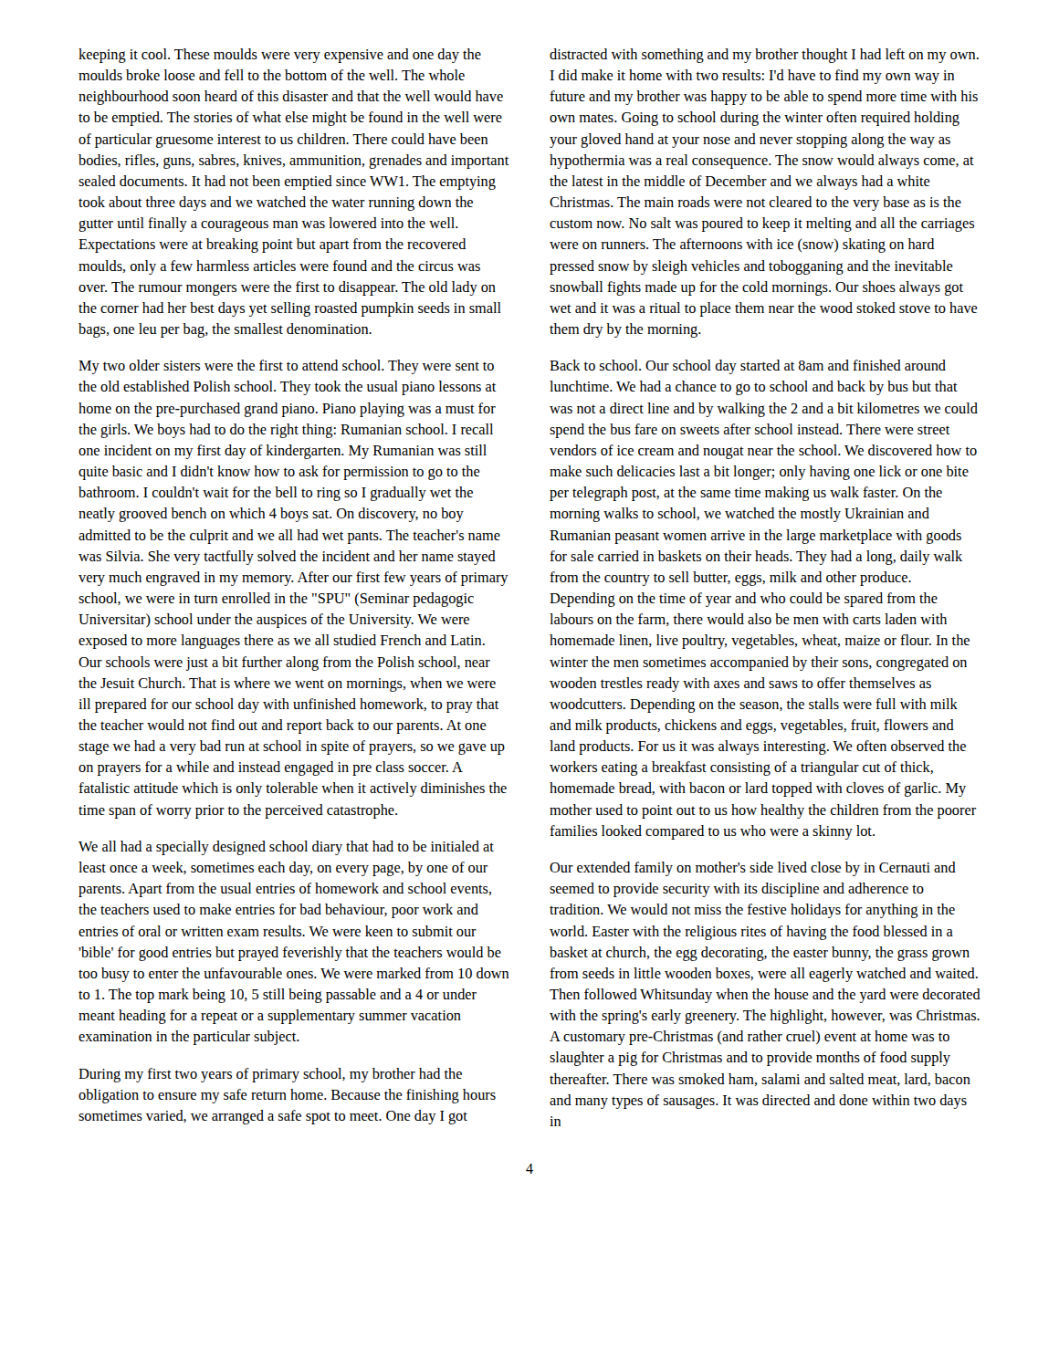keeping it cool. These moulds were very expensive and one day the moulds broke loose and fell to the bottom of the well. The whole neighbourhood soon heard of this disaster and that the well would have to be emptied. The stories of what else might be found in the well were of particular gruesome interest to us children. There could have been bodies, rifles, guns, sabres, knives, ammunition, grenades and important sealed documents. It had not been emptied since WW1. The emptying took about three days and we watched the water running down the gutter until finally a courageous man was lowered into the well. Expectations were at breaking point but apart from the recovered moulds, only a few harmless articles were found and the circus was over. The rumour mongers were the first to disappear. The old lady on the corner had her best days yet selling roasted pumpkin seeds in small bags, one leu per bag, the smallest denomination.
My two older sisters were the first to attend school. They were sent to the old established Polish school. They took the usual piano lessons at home on the pre-purchased grand piano. Piano playing was a must for the girls. We boys had to do the right thing: Rumanian school. I recall one incident on my first day of kindergarten. My Rumanian was still quite basic and I didn't know how to ask for permission to go to the bathroom. I couldn't wait for the bell to ring so I gradually wet the neatly grooved bench on which 4 boys sat. On discovery, no boy admitted to be the culprit and we all had wet pants. The teacher's name was Silvia. She very tactfully solved the incident and her name stayed very much engraved in my memory. After our first few years of primary school, we were in turn enrolled in the "SPU" (Seminar pedagogic Universitar) school under the auspices of the University. We were exposed to more languages there as we all studied French and Latin. Our schools were just a bit further along from the Polish school, near the Jesuit Church. That is where we went on mornings, when we were ill prepared for our school day with unfinished homework, to pray that the teacher would not find out and report back to our parents. At one stage we had a very bad run at school in spite of prayers, so we gave up on prayers for a while and instead engaged in pre class soccer. A fatalistic attitude which is only tolerable when it actively diminishes the time span of worry prior to the perceived catastrophe.
We all had a specially designed school diary that had to be initialed at least once a week, sometimes each day, on every page, by one of our parents. Apart from the usual entries of homework and school events, the teachers used to make entries for bad behaviour, poor work and entries of oral or written exam results. We were keen to submit our 'bible' for good entries but prayed feverishly that the teachers would be too busy to enter the unfavourable ones. We were marked from 10 down to 1. The top mark being 10, 5 still being passable and a 4 or under meant heading for a repeat or a supplementary summer vacation examination in the particular subject.
During my first two years of primary school, my brother had the obligation to ensure my safe return home. Because the finishing hours sometimes varied, we arranged a safe spot to meet. One day I got distracted with something and my brother thought I had left on my own. I did make it home with two results: I'd have to find my own way in future and my brother was happy to be able to spend more time with his own mates. Going to school during the winter often required holding your gloved hand at your nose and never stopping along the way as hypothermia was a real consequence. The snow would always come, at the latest in the middle of December and we always had a white Christmas. The main roads were not cleared to the very base as is the custom now. No salt was poured to keep it melting and all the carriages were on runners. The afternoons with ice (snow) skating on hard pressed snow by sleigh vehicles and tobogganing and the inevitable snowball fights made up for the cold mornings. Our shoes always got wet and it was a ritual to place them near the wood stoked stove to have them dry by the morning.
Back to school. Our school day started at 8am and finished around lunchtime. We had a chance to go to school and back by bus but that was not a direct line and by walking the 2 and a bit kilometres we could spend the bus fare on sweets after school instead. There were street vendors of ice cream and nougat near the school. We discovered how to make such delicacies last a bit longer; only having one lick or one bite per telegraph post, at the same time making us walk faster. On the morning walks to school, we watched the mostly Ukrainian and Rumanian peasant women arrive in the large marketplace with goods for sale carried in baskets on their heads. They had a long, daily walk from the country to sell butter, eggs, milk and other produce. Depending on the time of year and who could be spared from the labours on the farm, there would also be men with carts laden with homemade linen, live poultry, vegetables, wheat, maize or flour. In the winter the men sometimes accompanied by their sons, congregated on wooden trestles ready with axes and saws to offer themselves as woodcutters. Depending on the season, the stalls were full with milk and milk products, chickens and eggs, vegetables, fruit, flowers and land products. For us it was always interesting. We often observed the workers eating a breakfast consisting of a triangular cut of thick, homemade bread, with bacon or lard topped with cloves of garlic. My mother used to point out to us how healthy the children from the poorer families looked compared to us who were a skinny lot.
Our extended family on mother's side lived close by in Cernauti and seemed to provide security with its discipline and adherence to tradition. We would not miss the festive holidays for anything in the world. Easter with the religious rites of having the food blessed in a basket at church, the egg decorating, the easter bunny, the grass grown from seeds in little wooden boxes, were all eagerly watched and waited. Then followed Whitsunday when the house and the yard were decorated with the spring's early greenery. The highlight, however, was Christmas. A customary pre-Christmas (and rather cruel) event at home was to slaughter a pig for Christmas and to provide months of food supply thereafter. There was smoked ham, salami and salted meat, lard, bacon and many types of sausages. It was directed and done within two days in
4